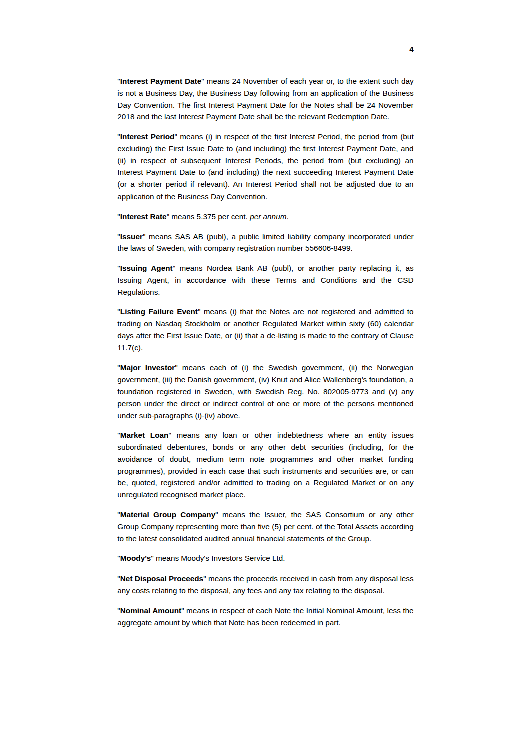4
"Interest Payment Date" means 24 November of each year or, to the extent such day is not a Business Day, the Business Day following from an application of the Business Day Convention. The first Interest Payment Date for the Notes shall be 24 November 2018 and the last Interest Payment Date shall be the relevant Redemption Date.
"Interest Period" means (i) in respect of the first Interest Period, the period from (but excluding) the First Issue Date to (and including) the first Interest Payment Date, and (ii) in respect of subsequent Interest Periods, the period from (but excluding) an Interest Payment Date to (and including) the next succeeding Interest Payment Date (or a shorter period if relevant). An Interest Period shall not be adjusted due to an application of the Business Day Convention.
"Interest Rate" means 5.375 per cent. per annum.
"Issuer" means SAS AB (publ), a public limited liability company incorporated under the laws of Sweden, with company registration number 556606-8499.
"Issuing Agent" means Nordea Bank AB (publ), or another party replacing it, as Issuing Agent, in accordance with these Terms and Conditions and the CSD Regulations.
"Listing Failure Event" means (i) that the Notes are not registered and admitted to trading on Nasdaq Stockholm or another Regulated Market within sixty (60) calendar days after the First Issue Date, or (ii) that a de-listing is made to the contrary of Clause 11.7(c).
"Major Investor" means each of (i) the Swedish government, (ii) the Norwegian government, (iii) the Danish government, (iv) Knut and Alice Wallenberg's foundation, a foundation registered in Sweden, with Swedish Reg. No. 802005-9773 and (v) any person under the direct or indirect control of one or more of the persons mentioned under sub-paragraphs (i)-(iv) above.
"Market Loan" means any loan or other indebtedness where an entity issues subordinated debentures, bonds or any other debt securities (including, for the avoidance of doubt, medium term note programmes and other market funding programmes), provided in each case that such instruments and securities are, or can be, quoted, registered and/or admitted to trading on a Regulated Market or on any unregulated recognised market place.
"Material Group Company" means the Issuer, the SAS Consortium or any other Group Company representing more than five (5) per cent. of the Total Assets according to the latest consolidated audited annual financial statements of the Group.
"Moody's" means Moody's Investors Service Ltd.
"Net Disposal Proceeds" means the proceeds received in cash from any disposal less any costs relating to the disposal, any fees and any tax relating to the disposal.
"Nominal Amount" means in respect of each Note the Initial Nominal Amount, less the aggregate amount by which that Note has been redeemed in part.